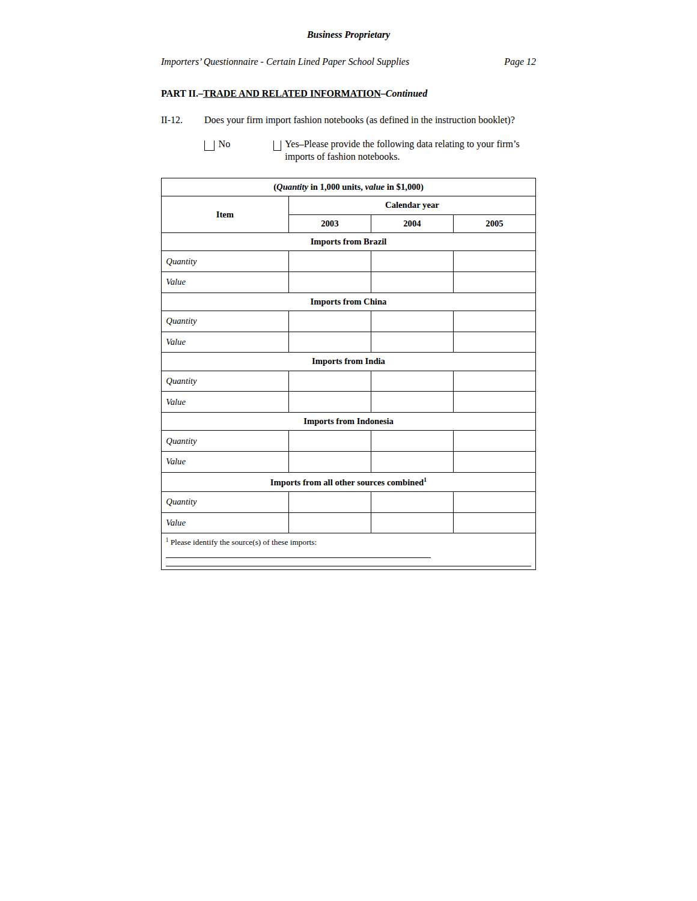Business Proprietary
Importers’ Questionnaire - Certain Lined Paper School Supplies Page 12
PART II.–TRADE AND RELATED INFORMATION–Continued
II-12.
Does your firm import fashion notebooks (as defined in the instruction booklet)?
No Yes–Please provide the following data relating to your firm’s imports of fashion notebooks.
| ( Quantity in 1,000 units, value in $1,000) |
| Item | Calendar year |
| 2003 | 2004 | 2005 |
| Imports from Brazil |
| Quantity | | | |
| Value | | | |
| Imports from China |
| Quantity | | | |
| Value | | | |
| Imports from India |
| Quantity | | | |
| Value | | | |
| Imports from Indonesia |
| Quantity | | | |
| Value | | | |
| Imports from all other sources combined 1 |
| Quantity | | | |
| Value | | | |
| 1 Please identify the source(s) of these imports: |